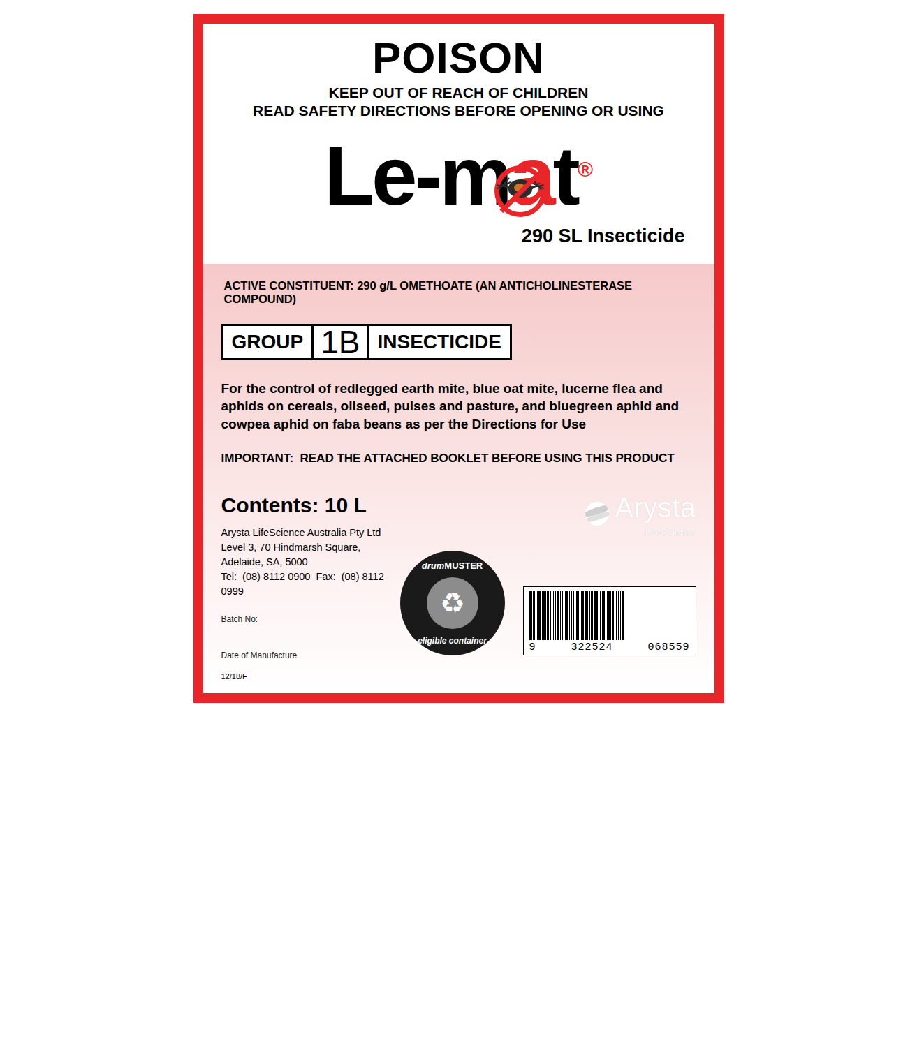POISON
KEEP OUT OF REACH OF CHILDREN
READ SAFETY DIRECTIONS BEFORE OPENING OR USING
Le-mat®
290 SL Insecticide
ACTIVE CONSTITUENT: 290 g/L OMETHOATE (AN ANTICHOLINESTERASE COMPOUND)
GROUP
1B
INSECTICIDE
For the control of redlegged earth mite, blue oat mite, lucerne flea and aphids on cereals, oilseed, pulses and pasture, and bluegreen aphid and cowpea aphid on faba beans as per the Directions for Use
IMPORTANT: READ THE ATTACHED BOOKLET BEFORE USING THIS PRODUCT
Contents: 10 L
Arysta LifeScience Australia Pty Ltd
Level 3, 70 Hindmarsh Square, Adelaide, SA, 5000
Tel: (08) 8112 0900 Fax: (08) 8112 0999
Batch No:
Date of Manufacture
12/18/F
Arysta
LifeScience
drumMUSTER
♻
eligible container
9322524068559